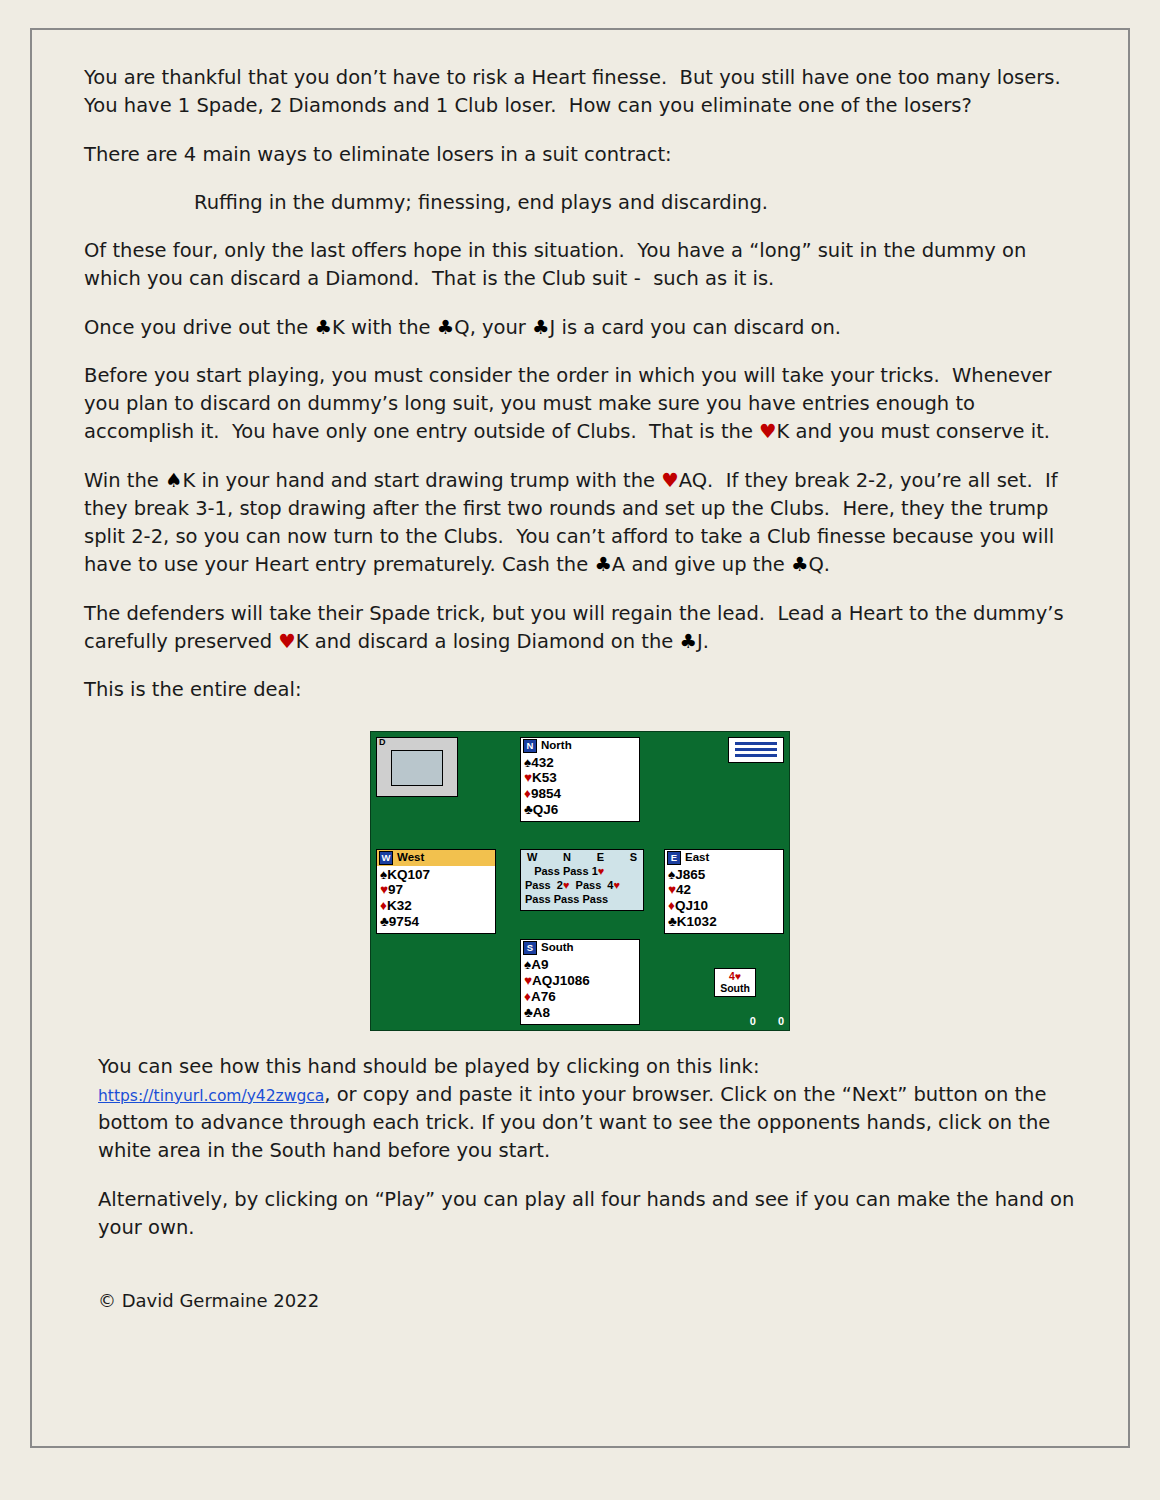You are thankful that you don’t have to risk a Heart finesse. But you still have one too many losers. You have 1 Spade, 2 Diamonds and 1 Club loser. How can you eliminate one of the losers?
There are 4 main ways to eliminate losers in a suit contract:
Ruffing in the dummy; finessing, end plays and discarding.
Of these four, only the last offers hope in this situation. You have a “long” suit in the dummy on which you can discard a Diamond. That is the Club suit - such as it is.
Once you drive out the ♣K with the ♣Q, your ♣J is a card you can discard on.
Before you start playing, you must consider the order in which you will take your tricks. Whenever you plan to discard on dummy’s long suit, you must make sure you have entries enough to accomplish it. You have only one entry outside of Clubs. That is the ♥K and you must conserve it.
Win the ♠K in your hand and start drawing trump with the ♥AQ. If they break 2-2, you’re all set. If they break 3-1, stop drawing after the first two rounds and set up the Clubs. Here, they the trump split 2-2, so you can now turn to the Clubs. You can’t afford to take a Club finesse because you will have to use your Heart entry prematurely. Cash the ♣A and give up the ♣Q.
The defenders will take their Spade trick, but you will regain the lead. Lead a Heart to the dummy’s carefully preserved ♥K and discard a losing Diamond on the ♣J.
This is the entire deal:
N North
♠432
♥K53
♦9854
♣QJ6
W West
♠KQ107
♥97
♦K32
♣9754
WNES
Pass Pass 1♥
Pass 2♥ Pass 4♥
Pass Pass Pass
E East
♠J865
♥42
♦QJ10
♣K1032
S South
♠A9
♥AQJ1086
♦A76
♣A8
4♥
South
00
You can see how this hand should be played by clicking on this link:
https://tinyurl.com/y42zwgca, or copy and paste it into your browser. Click on the “Next” button on the bottom to advance through each trick. If you don’t want to see the opponents hands, click on the white area in the South hand before you start.
Alternatively, by clicking on “Play” you can play all four hands and see if you can make the hand on your own.
© David Germaine 2022